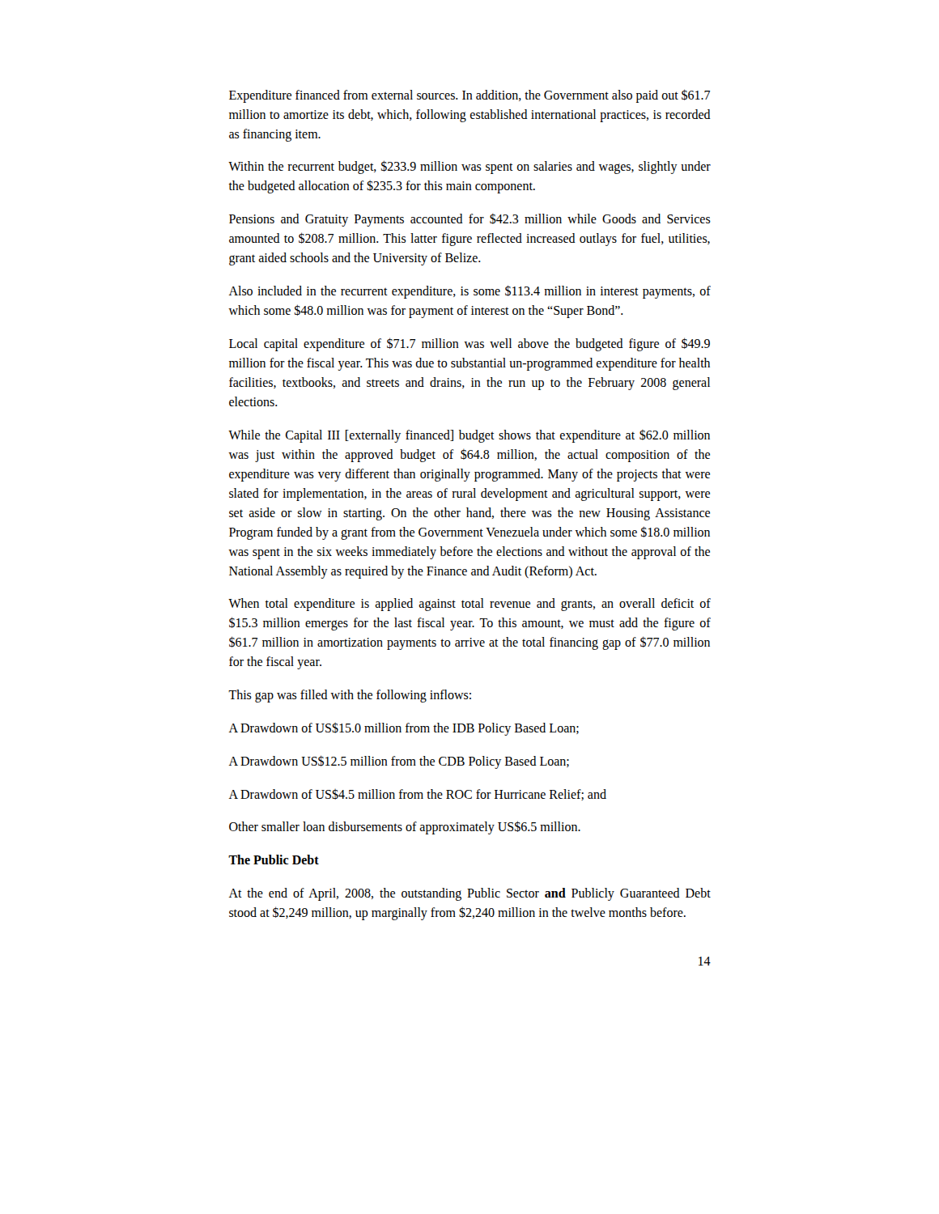Expenditure financed from external sources. In addition, the Government also paid out $61.7 million to amortize its debt, which, following established international practices, is recorded as financing item.
Within the recurrent budget, $233.9 million was spent on salaries and wages, slightly under the budgeted allocation of $235.3 for this main component.
Pensions and Gratuity Payments accounted for $42.3 million while Goods and Services amounted to $208.7 million. This latter figure reflected increased outlays for fuel, utilities, grant aided schools and the University of Belize.
Also included in the recurrent expenditure, is some $113.4 million in interest payments, of which some $48.0 million was for payment of interest on the “Super Bond”.
Local capital expenditure of $71.7 million was well above the budgeted figure of $49.9 million for the fiscal year. This was due to substantial un-programmed expenditure for health facilities, textbooks, and streets and drains, in the run up to the February 2008 general elections.
While the Capital III [externally financed] budget shows that expenditure at $62.0 million was just within the approved budget of $64.8 million, the actual composition of the expenditure was very different than originally programmed. Many of the projects that were slated for implementation, in the areas of rural development and agricultural support, were set aside or slow in starting. On the other hand, there was the new Housing Assistance Program funded by a grant from the Government Venezuela under which some $18.0 million was spent in the six weeks immediately before the elections and without the approval of the National Assembly as required by the Finance and Audit (Reform) Act.
When total expenditure is applied against total revenue and grants, an overall deficit of $15.3 million emerges for the last fiscal year. To this amount, we must add the figure of $61.7 million in amortization payments to arrive at the total financing gap of $77.0 million for the fiscal year.
This gap was filled with the following inflows:
A Drawdown of US$15.0 million from the IDB Policy Based Loan;
A Drawdown US$12.5 million from the CDB Policy Based Loan;
A Drawdown of US$4.5 million from the ROC for Hurricane Relief; and
Other smaller loan disbursements of approximately US$6.5 million.
The Public Debt
At the end of April, 2008, the outstanding Public Sector and Publicly Guaranteed Debt stood at $2,249 million, up marginally from $2,240 million in the twelve months before.
14